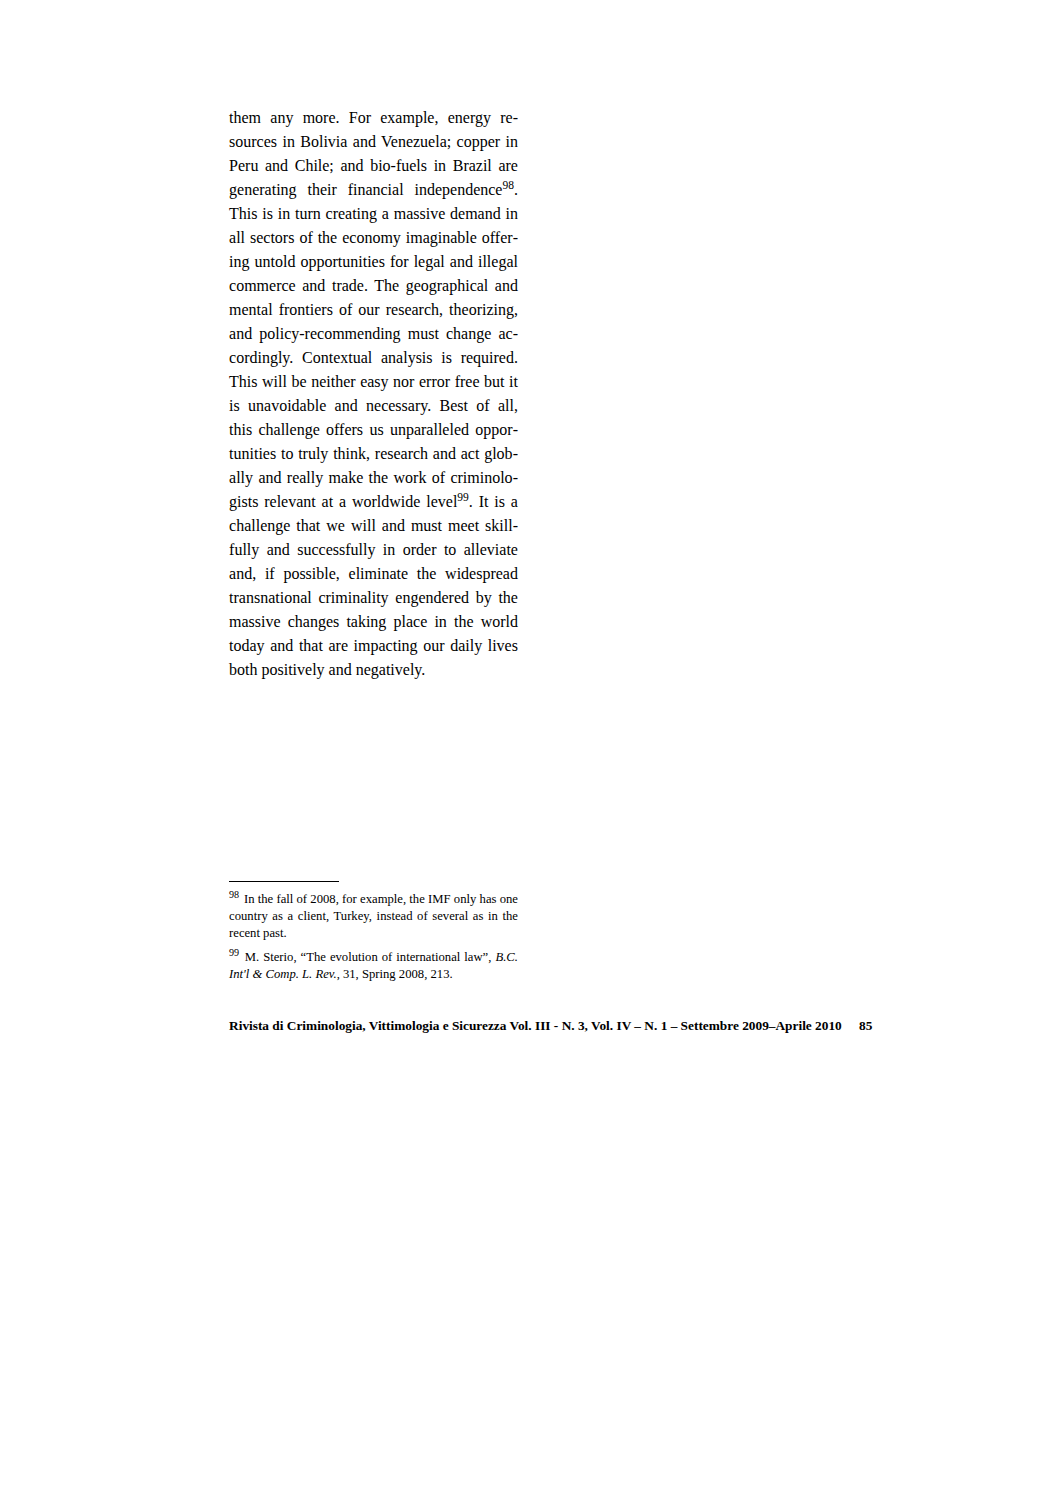them any more. For example, energy resources in Bolivia and Venezuela; copper in Peru and Chile; and bio-fuels in Brazil are generating their financial independence98. This is in turn creating a massive demand in all sectors of the economy imaginable offering untold opportunities for legal and illegal commerce and trade. The geographical and mental frontiers of our research, theorizing, and policy-recommending must change accordingly. Contextual analysis is required. This will be neither easy nor error free but it is unavoidable and necessary. Best of all, this challenge offers us unparalleled opportunities to truly think, research and act globally and really make the work of criminologists relevant at a worldwide level99. It is a challenge that we will and must meet skillfully and successfully in order to alleviate and, if possible, eliminate the widespread transnational criminality engendered by the massive changes taking place in the world today and that are impacting our daily lives both positively and negatively.
98 In the fall of 2008, for example, the IMF only has one country as a client, Turkey, instead of several as in the recent past.
99 M. Sterio, “The evolution of international law”, B.C. Int'l & Comp. L. Rev., 31, Spring 2008, 213.
Rivista di Criminologia, Vittimologia e Sicurezza Vol. III - N. 3, Vol. IV – N. 1 – Settembre 2009–Aprile 201085